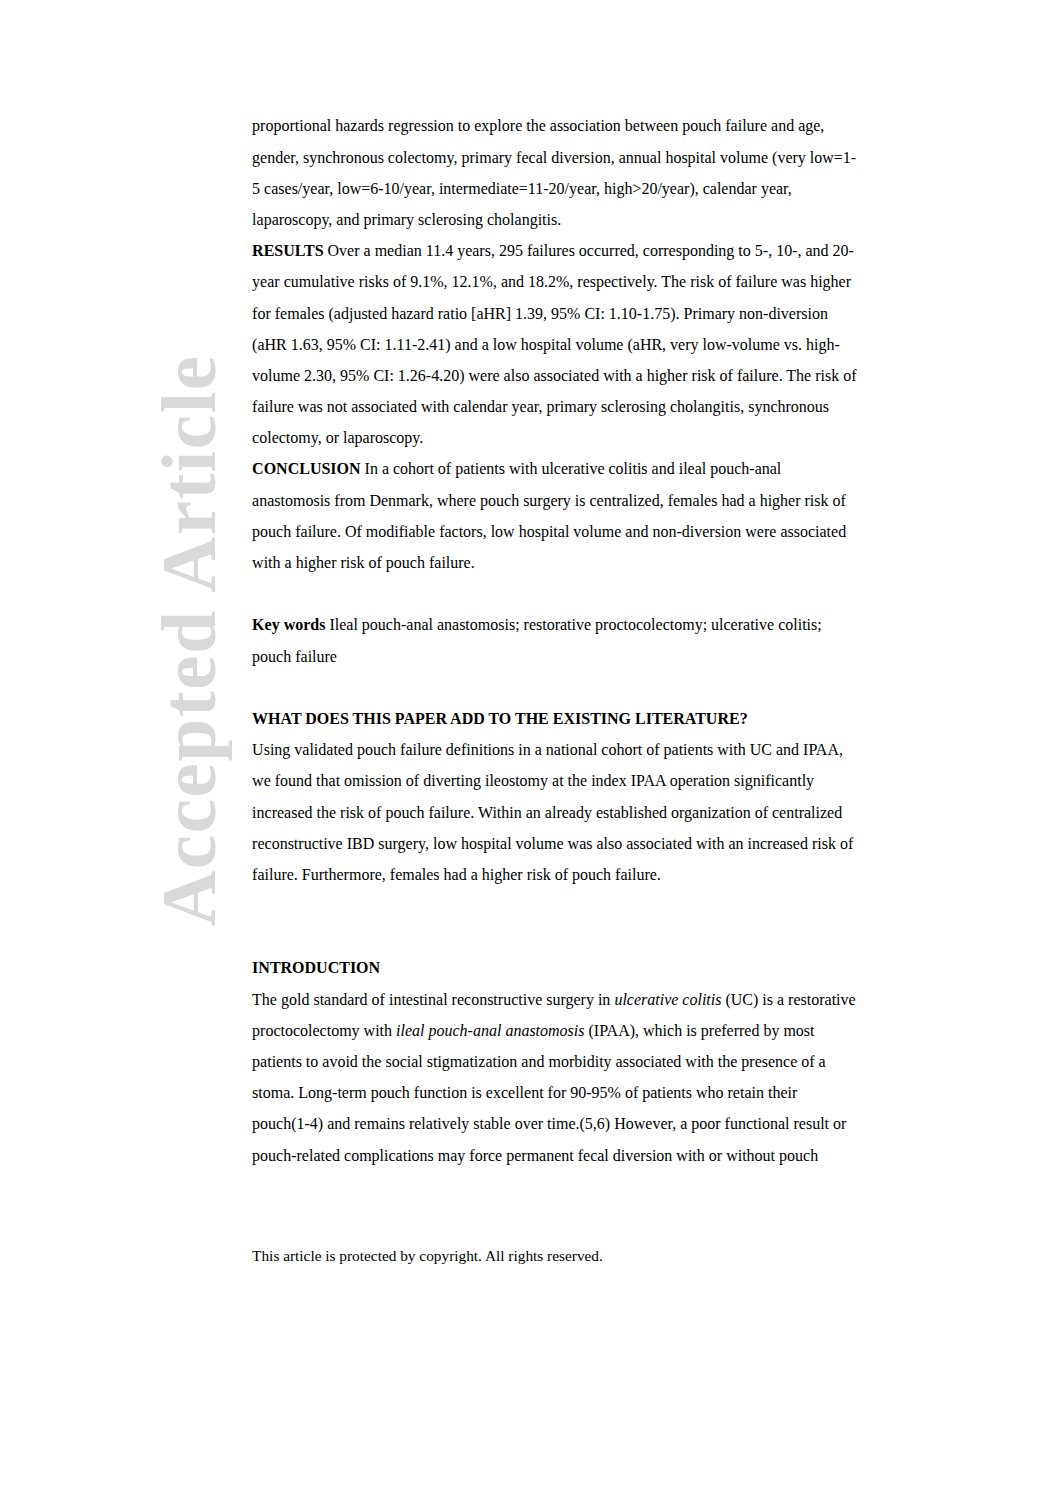Accepted Article
proportional hazards regression to explore the association between pouch failure and age, gender, synchronous colectomy, primary fecal diversion, annual hospital volume (very low=1-5 cases/year, low=6-10/year, intermediate=11-20/year, high>20/year), calendar year, laparoscopy, and primary sclerosing cholangitis.
RESULTS Over a median 11.4 years, 295 failures occurred, corresponding to 5-, 10-, and 20-year cumulative risks of 9.1%, 12.1%, and 18.2%, respectively. The risk of failure was higher for females (adjusted hazard ratio [aHR] 1.39, 95% CI: 1.10-1.75). Primary non-diversion (aHR 1.63, 95% CI: 1.11-2.41) and a low hospital volume (aHR, very low-volume vs. high-volume 2.30, 95% CI: 1.26-4.20) were also associated with a higher risk of failure. The risk of failure was not associated with calendar year, primary sclerosing cholangitis, synchronous colectomy, or laparoscopy.
CONCLUSION In a cohort of patients with ulcerative colitis and ileal pouch-anal anastomosis from Denmark, where pouch surgery is centralized, females had a higher risk of pouch failure. Of modifiable factors, low hospital volume and non-diversion were associated with a higher risk of pouch failure.
Key words Ileal pouch-anal anastomosis; restorative proctocolectomy; ulcerative colitis; pouch failure
WHAT DOES THIS PAPER ADD TO THE EXISTING LITERATURE?
Using validated pouch failure definitions in a national cohort of patients with UC and IPAA, we found that omission of diverting ileostomy at the index IPAA operation significantly increased the risk of pouch failure. Within an already established organization of centralized reconstructive IBD surgery, low hospital volume was also associated with an increased risk of failure. Furthermore, females had a higher risk of pouch failure.
INTRODUCTION
The gold standard of intestinal reconstructive surgery in ulcerative colitis (UC) is a restorative proctocolectomy with ileal pouch-anal anastomosis (IPAA), which is preferred by most patients to avoid the social stigmatization and morbidity associated with the presence of a stoma. Long-term pouch function is excellent for 90-95% of patients who retain their pouch(1-4) and remains relatively stable over time.(5,6) However, a poor functional result or pouch-related complications may force permanent fecal diversion with or without pouch
This article is protected by copyright. All rights reserved.